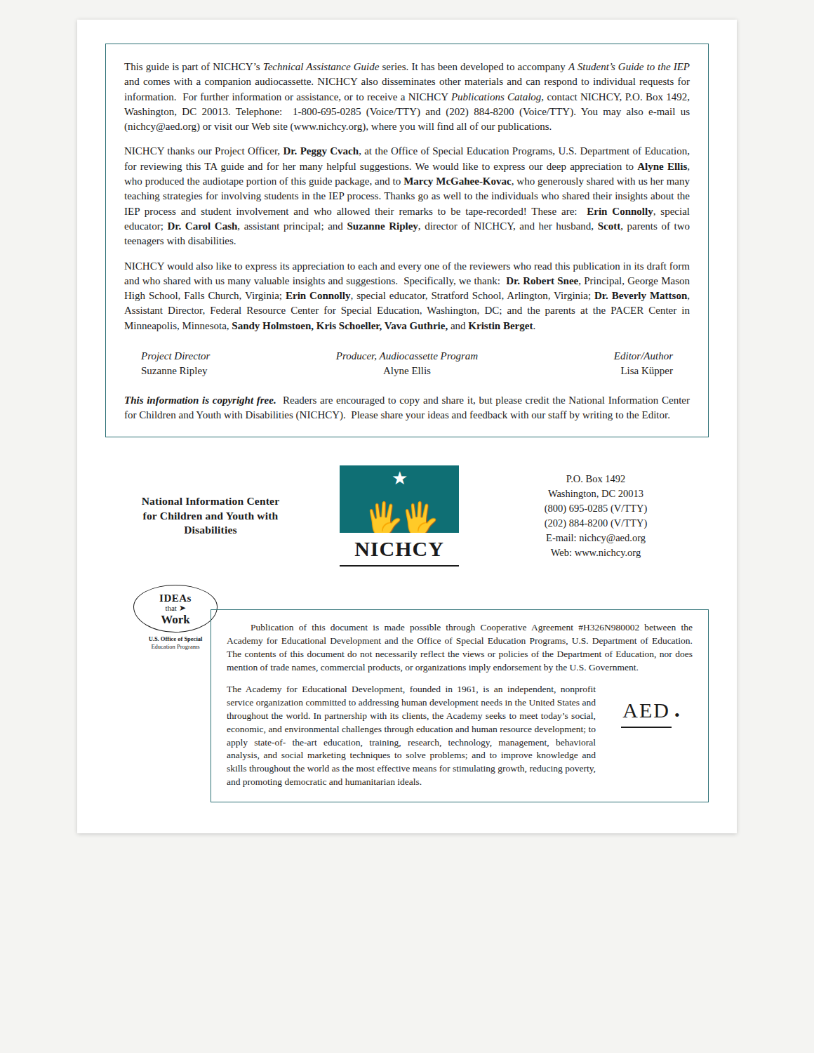This guide is part of NICHCY’s Technical Assistance Guide series. It has been developed to accompany A Student’s Guide to the IEP and comes with a companion audiocassette. NICHCY also disseminates other materials and can respond to individual requests for information. For further information or assistance, or to receive a NICHCY Publications Catalog, contact NICHCY, P.O. Box 1492, Washington, DC 20013. Telephone: 1-800-695-0285 (Voice/TTY) and (202) 884-8200 (Voice/TTY). You may also e-mail us (nichcy@aed.org) or visit our Web site (www.nichcy.org), where you will find all of our publications.
NICHCY thanks our Project Officer, Dr. Peggy Cvach, at the Office of Special Education Programs, U.S. Department of Education, for reviewing this TA guide and for her many helpful suggestions. We would like to express our deep appreciation to Alyne Ellis, who produced the audiotape portion of this guide package, and to Marcy McGahee-Kovac, who generously shared with us her many teaching strategies for involving students in the IEP process. Thanks go as well to the individuals who shared their insights about the IEP process and student involvement and who allowed their remarks to be tape-recorded! These are: Erin Connolly, special educator; Dr. Carol Cash, assistant principal; and Suzanne Ripley, director of NICHCY, and her husband, Scott, parents of two teenagers with disabilities.
NICHCY would also like to express its appreciation to each and every one of the reviewers who read this publication in its draft form and who shared with us many valuable insights and suggestions. Specifically, we thank: Dr. Robert Snee, Principal, George Mason High School, Falls Church, Virginia; Erin Connolly, special educator, Stratford School, Arlington, Virginia; Dr. Beverly Mattson, Assistant Director, Federal Resource Center for Special Education, Washington, DC; and the parents at the PACER Center in Minneapolis, Minnesota, Sandy Holmstoen, Kris Schoeller, Vava Guthrie, and Kristin Berget.
Project Director
Suzanne Ripley
Producer, Audiocassette Program
Alyne Ellis
Editor/Author
Lisa Küpper
This information is copyright free. Readers are encouraged to copy and share it, but please credit the National Information Center for Children and Youth with Disabilities (NICHCY). Please share your ideas and feedback with our staff by writing to the Editor.
National Information Center
for Children and Youth with
Disabilities
★ 🖐🖐
NICHCY
P.O. Box 1492
Washington, DC 20013
(800) 695-0285 (V/TTY)
(202) 884-8200 (V/TTY)
E-mail: nichcy@aed.org
Web: www.nichcy.org
IDEAs
that ➤
Work
U.S. Office of Special
Education Programs
Publication of this document is made possible through Cooperative Agreement #H326N980002 between the Academy for Educational Development and the Office of Special Education Programs, U.S. Department of Education. The contents of this document do not necessarily reflect the views or policies of the Department of Education, nor does mention of trade names, commercial products, or organizations imply endorsement by the U.S. Government.
The Academy for Educational Development, founded in 1961, is an independent, nonprofit service organization committed to addressing human development needs in the United States and throughout the world. In partnership with its clients, the Academy seeks to meet today’s social, economic, and environmental challenges through education and human resource development; to apply state-of- the-art education, training, research, technology, management, behavioral analysis, and social marketing techniques to solve problems; and to improve knowledge and skills throughout the world as the most effective means for stimulating growth, reducing poverty, and promoting democratic and humanitarian ideals.
AED•